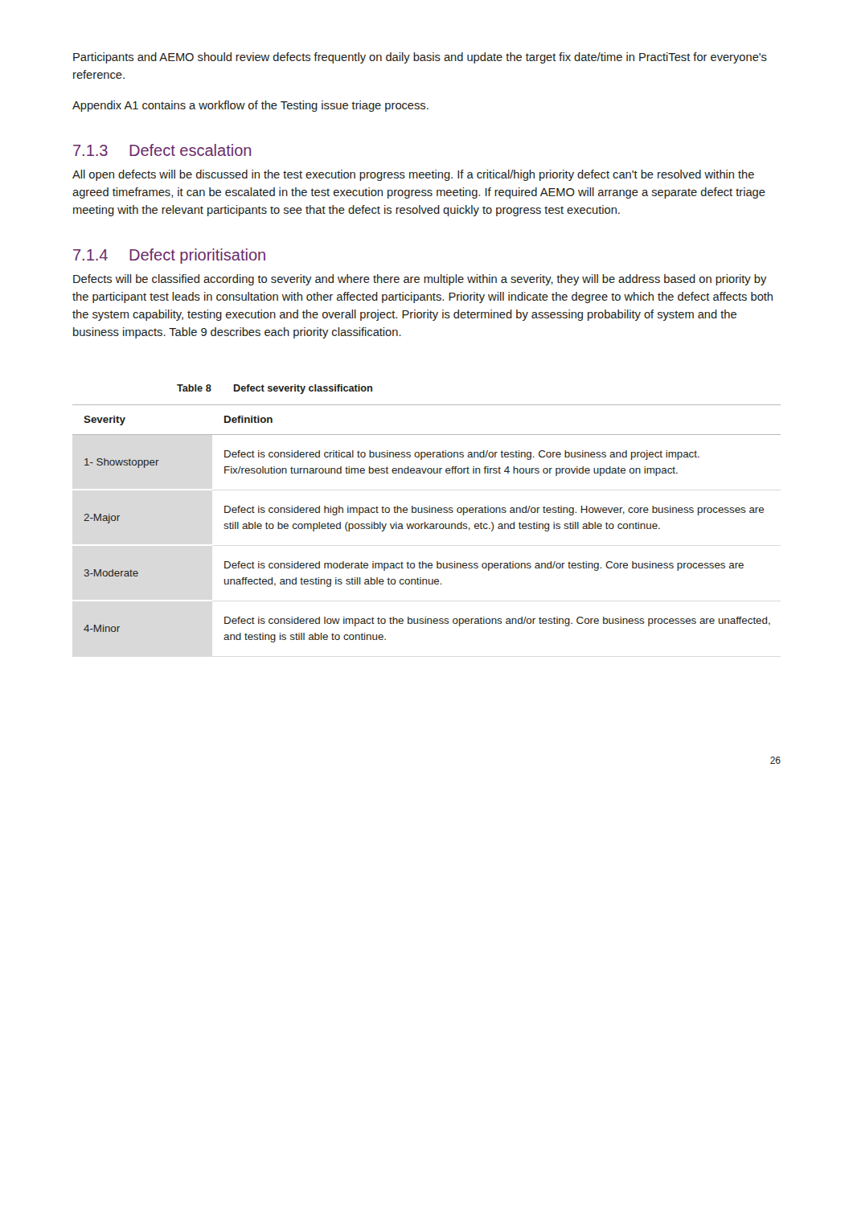Participants and AEMO should review defects frequently on daily basis and update the target fix date/time in PractiTest for everyone's reference.
Appendix A1 contains a workflow of the Testing issue triage process.
7.1.3 Defect escalation
All open defects will be discussed in the test execution progress meeting. If a critical/high priority defect can't be resolved within the agreed timeframes, it can be escalated in the test execution progress meeting. If required AEMO will arrange a separate defect triage meeting with the relevant participants to see that the defect is resolved quickly to progress test execution.
7.1.4 Defect prioritisation
Defects will be classified according to severity and where there are multiple within a severity, they will be address based on priority by the participant test leads in consultation with other affected participants. Priority will indicate the degree to which the defect affects both the system capability, testing execution and the overall project. Priority is determined by assessing probability of system and the business impacts. Table 9 describes each priority classification.
Table 8 Defect severity classification
| Severity | Definition |
| --- | --- |
| 1- Showstopper | Defect is considered critical to business operations and/or testing. Core business and project impact. Fix/resolution turnaround time best endeavour effort in first 4 hours or provide update on impact. |
| 2-Major | Defect is considered high impact to the business operations and/or testing. However, core business processes are still able to be completed (possibly via workarounds, etc.) and testing is still able to continue. |
| 3-Moderate | Defect is considered moderate impact to the business operations and/or testing. Core business processes are unaffected, and testing is still able to continue. |
| 4-Minor | Defect is considered low impact to the business operations and/or testing. Core business processes are unaffected, and testing is still able to continue. |
26